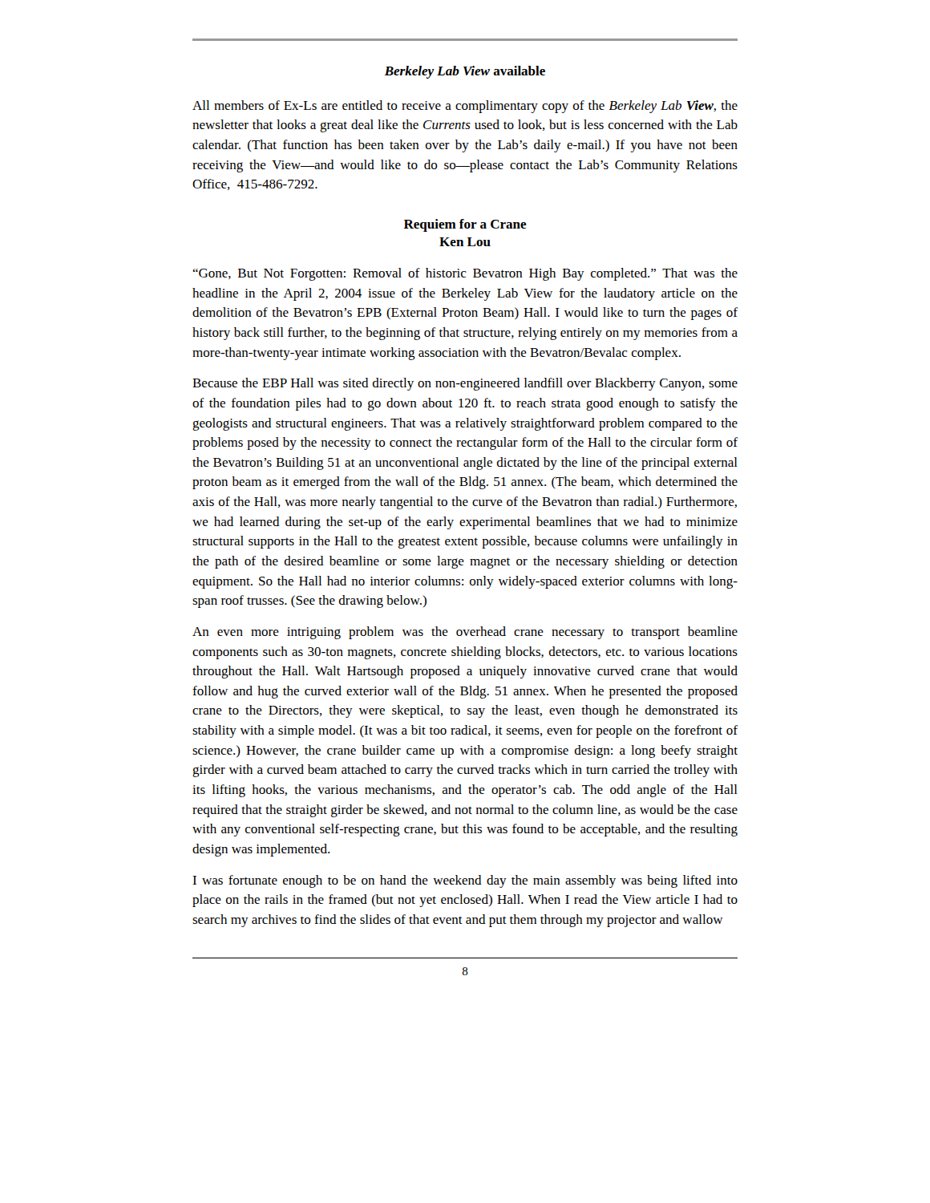Berkeley Lab View available
All members of Ex-Ls are entitled to receive a complimentary copy of the Berkeley Lab View, the newsletter that looks a great deal like the Currents used to look, but is less concerned with the Lab calendar. (That function has been taken over by the Lab’s daily e-mail.) If you have not been receiving the View—and would like to do so—please contact the Lab’s Community Relations Office, 415-486-7292.
Requiem for a CraneKen Lou
“Gone, But Not Forgotten: Removal of historic Bevatron High Bay completed.” That was the headline in the April 2, 2004 issue of the Berkeley Lab View for the laudatory article on the demolition of the Bevatron’s EPB (External Proton Beam) Hall. I would like to turn the pages of history back still further, to the beginning of that structure, relying entirely on my memories from a more-than-twenty-year intimate working association with the Bevatron/Bevalac complex.
Because the EBP Hall was sited directly on non-engineered landfill over Blackberry Canyon, some of the foundation piles had to go down about 120 ft. to reach strata good enough to satisfy the geologists and structural engineers. That was a relatively straightforward problem compared to the problems posed by the necessity to connect the rectangular form of the Hall to the circular form of the Bevatron’s Building 51 at an unconventional angle dictated by the line of the principal external proton beam as it emerged from the wall of the Bldg. 51 annex. (The beam, which determined the axis of the Hall, was more nearly tangential to the curve of the Bevatron than radial.) Furthermore, we had learned during the set-up of the early experimental beamlines that we had to minimize structural supports in the Hall to the greatest extent possible, because columns were unfailingly in the path of the desired beamline or some large magnet or the necessary shielding or detection equipment. So the Hall had no interior columns: only widely-spaced exterior columns with long-span roof trusses. (See the drawing below.)
An even more intriguing problem was the overhead crane necessary to transport beamline components such as 30-ton magnets, concrete shielding blocks, detectors, etc. to various locations throughout the Hall. Walt Hartsough proposed a uniquely innovative curved crane that would follow and hug the curved exterior wall of the Bldg. 51 annex. When he presented the proposed crane to the Directors, they were skeptical, to say the least, even though he demonstrated its stability with a simple model. (It was a bit too radical, it seems, even for people on the forefront of science.) However, the crane builder came up with a compromise design: a long beefy straight girder with a curved beam attached to carry the curved tracks which in turn carried the trolley with its lifting hooks, the various mechanisms, and the operator’s cab. The odd angle of the Hall required that the straight girder be skewed, and not normal to the column line, as would be the case with any conventional self-respecting crane, but this was found to be acceptable, and the resulting design was implemented.
I was fortunate enough to be on hand the weekend day the main assembly was being lifted into place on the rails in the framed (but not yet enclosed) Hall. When I read the View article I had to search my archives to find the slides of that event and put them through my projector and wallow
8